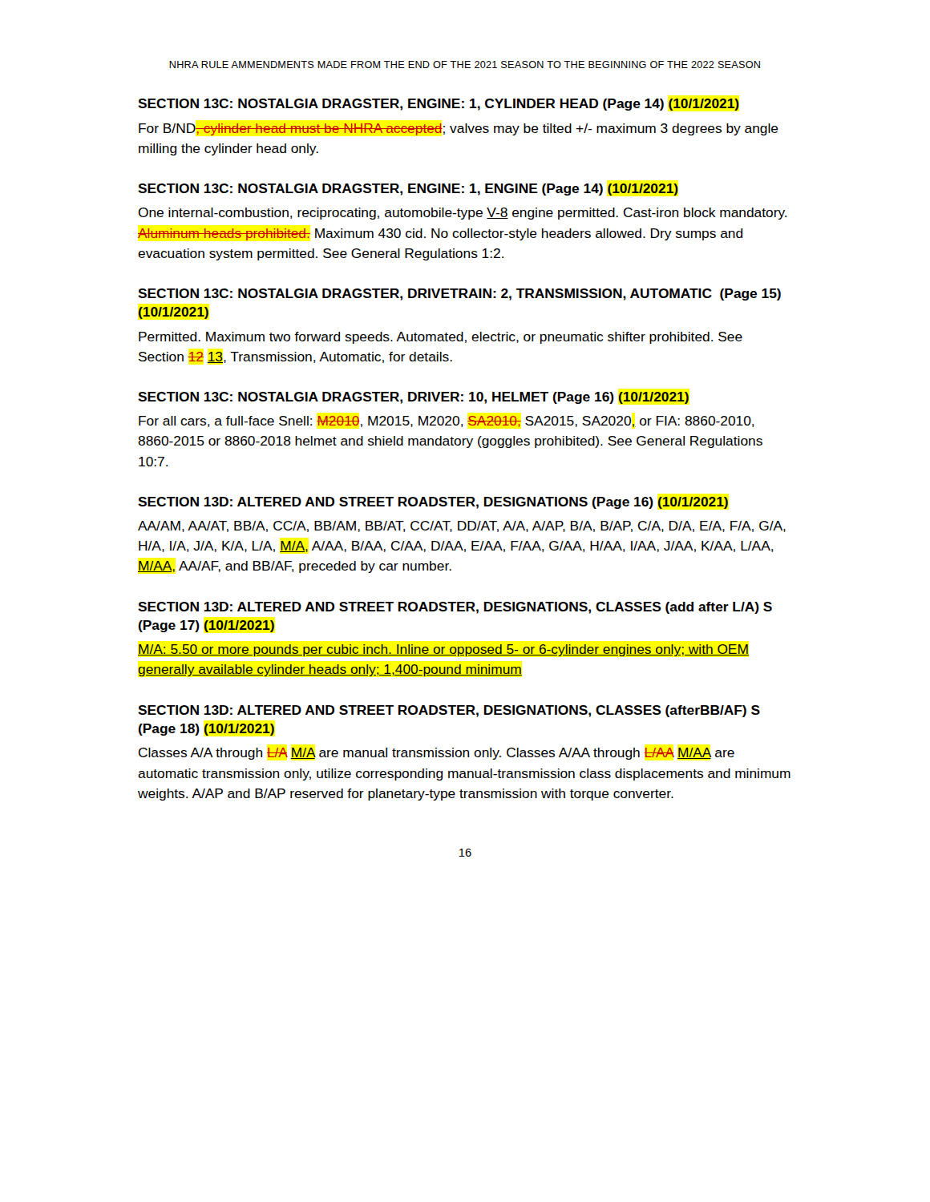NHRA RULE AMMENDMENTS MADE FROM THE END OF THE 2021 SEASON TO THE BEGINNING OF THE 2022 SEASON
SECTION 13C: NOSTALGIA DRAGSTER, ENGINE: 1, CYLINDER HEAD (Page 14) (10/1/2021)
For B/ND, cylinder head must be NHRA accepted; valves may be tilted +/- maximum 3 degrees by angle milling the cylinder head only.
SECTION 13C: NOSTALGIA DRAGSTER, ENGINE: 1, ENGINE (Page 14) (10/1/2021)
One internal-combustion, reciprocating, automobile-type V-8 engine permitted. Cast-iron block mandatory. Aluminum heads prohibited. Maximum 430 cid. No collector-style headers allowed. Dry sumps and evacuation system permitted. See General Regulations 1:2.
SECTION 13C: NOSTALGIA DRAGSTER, DRIVETRAIN: 2, TRANSMISSION, AUTOMATIC (Page 15) (10/1/2021)
Permitted. Maximum two forward speeds. Automated, electric, or pneumatic shifter prohibited. See Section 12 13, Transmission, Automatic, for details.
SECTION 13C: NOSTALGIA DRAGSTER, DRIVER: 10, HELMET (Page 16) (10/1/2021)
For all cars, a full-face Snell: M2010, M2015, M2020, SA2010, SA2015, SA2020, or FIA: 8860-2010, 8860-2015 or 8860-2018 helmet and shield mandatory (goggles prohibited). See General Regulations 10:7.
SECTION 13D: ALTERED AND STREET ROADSTER, DESIGNATIONS (Page 16) (10/1/2021)
AA/AM, AA/AT, BB/A, CC/A, BB/AM, BB/AT, CC/AT, DD/AT, A/A, A/AP, B/A, B/AP, C/A, D/A, E/A, F/A, G/A, H/A, I/A, J/A, K/A, L/A, M/A, A/AA, B/AA, C/AA, D/AA, E/AA, F/AA, G/AA, H/AA, I/AA, J/AA, K/AA, L/AA, M/AA, AA/AF, and BB/AF, preceded by car number.
SECTION 13D: ALTERED AND STREET ROADSTER, DESIGNATIONS, CLASSES (add after L/A) S (Page 17) (10/1/2021)
M/A: 5.50 or more pounds per cubic inch. Inline or opposed 5- or 6-cylinder engines only; with OEM generally available cylinder heads only; 1,400-pound minimum
SECTION 13D: ALTERED AND STREET ROADSTER, DESIGNATIONS, CLASSES (afterBB/AF) S (Page 18) (10/1/2021)
Classes A/A through L/A M/A are manual transmission only. Classes A/AA through L/AA M/AA are automatic transmission only, utilize corresponding manual-transmission class displacements and minimum weights. A/AP and B/AP reserved for planetary-type transmission with torque converter.
16